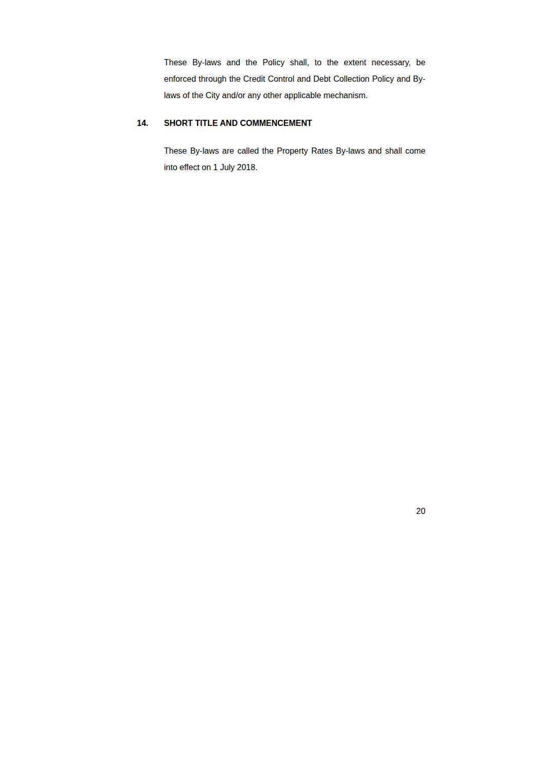These By-laws and the Policy shall, to the extent necessary, be enforced through the Credit Control and Debt Collection Policy and By-laws of the City and/or any other applicable mechanism.
14. SHORT TITLE AND COMMENCEMENT
These By-laws are called the Property Rates By-laws and shall come into effect on 1 July 2018.
20